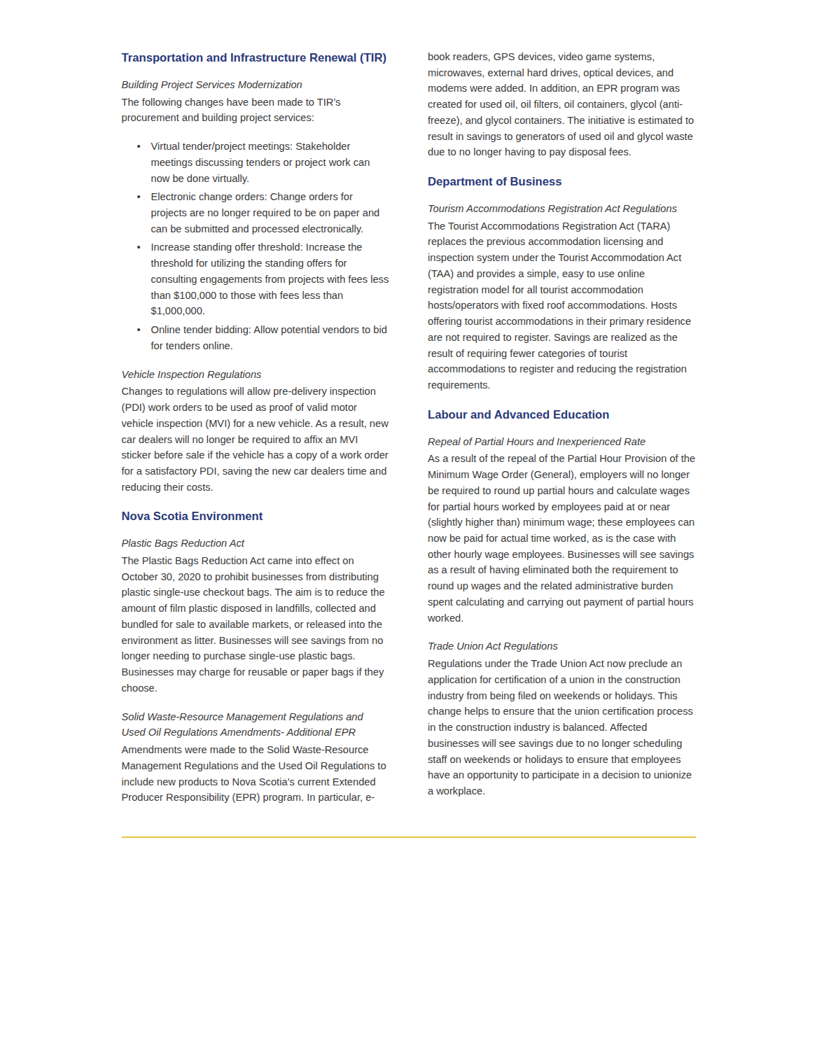Transportation and Infrastructure Renewal (TIR)
Building Project Services Modernization
The following changes have been made to TIR’s procurement and building project services:
Virtual tender/project meetings: Stakeholder meetings discussing tenders or project work can now be done virtually.
Electronic change orders: Change orders for projects are no longer required to be on paper and can be submitted and processed electronically.
Increase standing offer threshold: Increase the threshold for utilizing the standing offers for consulting engagements from projects with fees less than $100,000 to those with fees less than $1,000,000.
Online tender bidding: Allow potential vendors to bid for tenders online.
Vehicle Inspection Regulations
Changes to regulations will allow pre-delivery inspection (PDI) work orders to be used as proof of valid motor vehicle inspection (MVI) for a new vehicle. As a result, new car dealers will no longer be required to affix an MVI sticker before sale if the vehicle has a copy of a work order for a satisfactory PDI, saving the new car dealers time and reducing their costs.
Nova Scotia Environment
Plastic Bags Reduction Act
The Plastic Bags Reduction Act came into effect on October 30, 2020 to prohibit businesses from distributing plastic single-use checkout bags. The aim is to reduce the amount of film plastic disposed in landfills, collected and bundled for sale to available markets, or released into the environment as litter. Businesses will see savings from no longer needing to purchase single-use plastic bags. Businesses may charge for reusable or paper bags if they choose.
Solid Waste-Resource Management Regulations and Used Oil Regulations Amendments- Additional EPR
Amendments were made to the Solid Waste-Resource Management Regulations and the Used Oil Regulations to include new products to Nova Scotia’s current Extended Producer Responsibility (EPR) program. In particular, e-book readers, GPS devices, video game systems, microwaves, external hard drives, optical devices, and modems were added. In addition, an EPR program was created for used oil, oil filters, oil containers, glycol (anti-freeze), and glycol containers. The initiative is estimated to result in savings to generators of used oil and glycol waste due to no longer having to pay disposal fees.
Department of Business
Tourism Accommodations Registration Act Regulations
The Tourist Accommodations Registration Act (TARA) replaces the previous accommodation licensing and inspection system under the Tourist Accommodation Act (TAA) and provides a simple, easy to use online registration model for all tourist accommodation hosts/operators with fixed roof accommodations. Hosts offering tourist accommodations in their primary residence are not required to register. Savings are realized as the result of requiring fewer categories of tourist accommodations to register and reducing the registration requirements.
Labour and Advanced Education
Repeal of Partial Hours and Inexperienced Rate
As a result of the repeal of the Partial Hour Provision of the Minimum Wage Order (General), employers will no longer be required to round up partial hours and calculate wages for partial hours worked by employees paid at or near (slightly higher than) minimum wage; these employees can now be paid for actual time worked, as is the case with other hourly wage employees. Businesses will see savings as a result of having eliminated both the requirement to round up wages and the related administrative burden spent calculating and carrying out payment of partial hours worked.
Trade Union Act Regulations
Regulations under the Trade Union Act now preclude an application for certification of a union in the construction industry from being filed on weekends or holidays. This change helps to ensure that the union certification process in the construction industry is balanced. Affected businesses will see savings due to no longer scheduling staff on weekends or holidays to ensure that employees have an opportunity to participate in a decision to unionize a workplace.